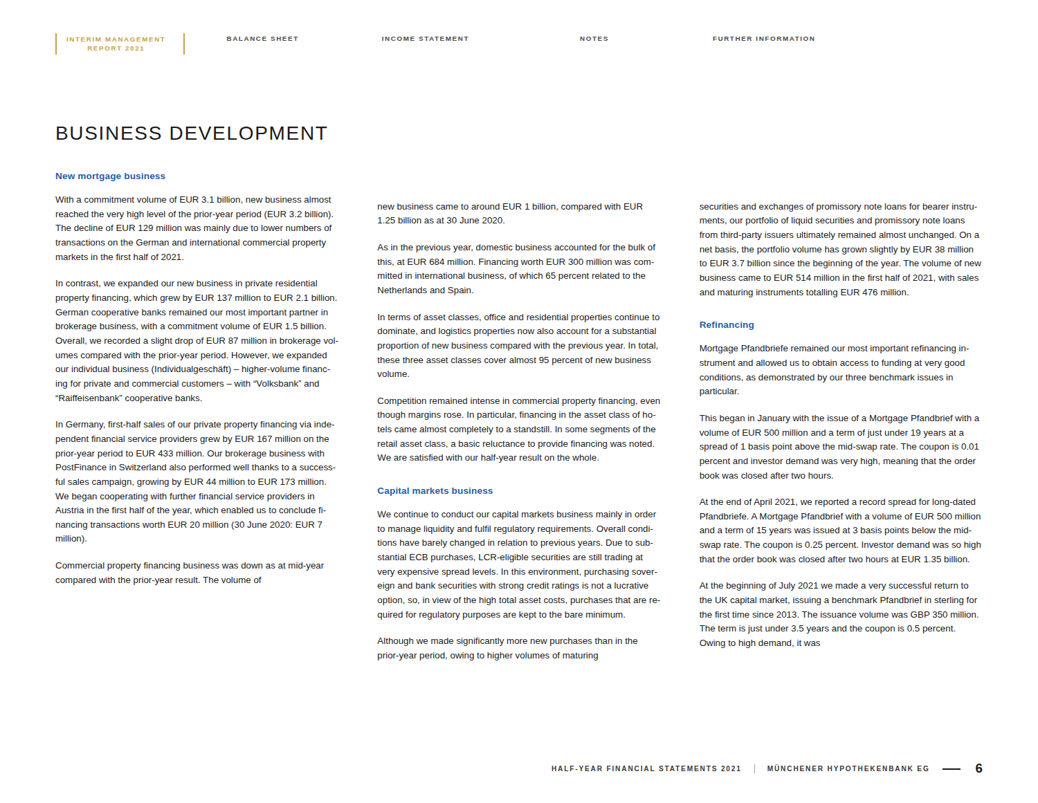INTERIM MANAGEMENT
REPORT 2021
BALANCE SHEET
INCOME STATEMENT
NOTES
FURTHER INFORMATION
BUSINESS DEVELOPMENT
New mortgage business
With a commitment volume of EUR 3.1 billion, new business almost reached the very high level of the prior-year period (EUR 3.2 billion). The decline of EUR 129 million was mainly due to lower numbers of transactions on the German and international commercial property markets in the first half of 2021.
In contrast, we expanded our new business in private residential property financing, which grew by EUR 137 million to EUR 2.1 billion. German cooperative banks remained our most important partner in brokerage business, with a commitment volume of EUR 1.5 billion. Overall, we recorded a slight drop of EUR 87 million in brokerage volumes compared with the prior-year period. However, we expanded our individual business (Individualgeschäft) – higher-volume financing for private and commercial customers – with “Volksbank” and “Raiffeisenbank” cooperative banks.
In Germany, first-half sales of our private property financing via independent financial service providers grew by EUR 167 million on the prior-year period to EUR 433 million. Our brokerage business with PostFinance in Switzerland also performed well thanks to a successful sales campaign, growing by EUR 44 million to EUR 173 million. We began cooperating with further financial service providers in Austria in the first half of the year, which enabled us to conclude financing transactions worth EUR 20 million (30 June 2020: EUR 7 million).
Commercial property financing business was down as at mid-year compared with the prior-year result. The volume of
new business came to around EUR 1 billion, compared with EUR 1.25 billion as at 30 June 2020.
As in the previous year, domestic business accounted for the bulk of this, at EUR 684 million. Financing worth EUR 300 million was committed in international business, of which 65 percent related to the Netherlands and Spain.
In terms of asset classes, office and residential properties continue to dominate, and logistics properties now also account for a substantial proportion of new business compared with the previous year. In total, these three asset classes cover almost 95 percent of new business volume.
Competition remained intense in commercial property financing, even though margins rose. In particular, financing in the asset class of hotels came almost completely to a standstill. In some segments of the retail asset class, a basic reluctance to provide financing was noted. We are satisfied with our half-year result on the whole.
Capital markets business
We continue to conduct our capital markets business mainly in order to manage liquidity and fulfil regulatory requirements. Overall conditions have barely changed in relation to previous years. Due to substantial ECB purchases, LCR-eligible securities are still trading at very expensive spread levels. In this environment, purchasing sovereign and bank securities with strong credit ratings is not a lucrative option, so, in view of the high total asset costs, purchases that are required for regulatory purposes are kept to the bare minimum.
Although we made significantly more new purchases than in the prior-year period, owing to higher volumes of maturing
securities and exchanges of promissory note loans for bearer instruments, our portfolio of liquid securities and promissory note loans from third-party issuers ultimately remained almost unchanged. On a net basis, the portfolio volume has grown slightly by EUR 38 million to EUR 3.7 billion since the beginning of the year. The volume of new business came to EUR 514 million in the first half of 2021, with sales and maturing instruments totalling EUR 476 million.
Refinancing
Mortgage Pfandbriefe remained our most important refinancing instrument and allowed us to obtain access to funding at very good conditions, as demonstrated by our three benchmark issues in particular.
This began in January with the issue of a Mortgage Pfandbrief with a volume of EUR 500 million and a term of just under 19 years at a spread of 1 basis point above the mid-swap rate. The coupon is 0.01 percent and investor demand was very high, meaning that the order book was closed after two hours.
At the end of April 2021, we reported a record spread for long-dated Pfandbriefe. A Mortgage Pfandbrief with a volume of EUR 500 million and a term of 15 years was issued at 3 basis points below the mid-swap rate. The coupon is 0.25 percent. Investor demand was so high that the order book was closed after two hours at EUR 1.35 billion.
At the beginning of July 2021 we made a very successful return to the UK capital market, issuing a benchmark Pfandbrief in sterling for the first time since 2013. The issuance volume was GBP 350 million. The term is just under 3.5 years and the coupon is 0.5 percent. Owing to high demand, it was
HALF-YEAR FINANCIAL STATEMENTS 2021 MÜNCHENER HYPOTHEKENBANK EG 6